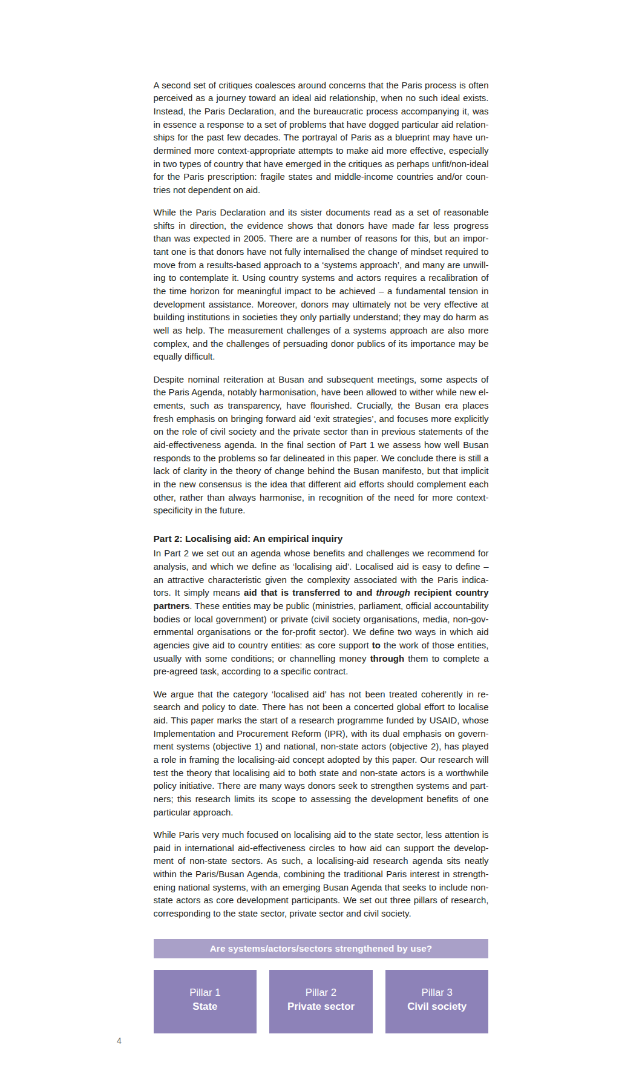A second set of critiques coalesces around concerns that the Paris process is often perceived as a journey toward an ideal aid relationship, when no such ideal exists. Instead, the Paris Declaration, and the bureaucratic process accompanying it, was in essence a response to a set of problems that have dogged particular aid relationships for the past few decades. The portrayal of Paris as a blueprint may have undermined more context-appropriate attempts to make aid more effective, especially in two types of country that have emerged in the critiques as perhaps unfit/non-ideal for the Paris prescription: fragile states and middle-income countries and/or countries not dependent on aid.
While the Paris Declaration and its sister documents read as a set of reasonable shifts in direction, the evidence shows that donors have made far less progress than was expected in 2005. There are a number of reasons for this, but an important one is that donors have not fully internalised the change of mindset required to move from a results-based approach to a ‘systems approach’, and many are unwilling to contemplate it. Using country systems and actors requires a recalibration of the time horizon for meaningful impact to be achieved – a fundamental tension in development assistance. Moreover, donors may ultimately not be very effective at building institutions in societies they only partially understand; they may do harm as well as help. The measurement challenges of a systems approach are also more complex, and the challenges of persuading donor publics of its importance may be equally difficult.
Despite nominal reiteration at Busan and subsequent meetings, some aspects of the Paris Agenda, notably harmonisation, have been allowed to wither while new elements, such as transparency, have flourished. Crucially, the Busan era places fresh emphasis on bringing forward aid ‘exit strategies’, and focuses more explicitly on the role of civil society and the private sector than in previous statements of the aid-effectiveness agenda. In the final section of Part 1 we assess how well Busan responds to the problems so far delineated in this paper. We conclude there is still a lack of clarity in the theory of change behind the Busan manifesto, but that implicit in the new consensus is the idea that different aid efforts should complement each other, rather than always harmonise, in recognition of the need for more context-specificity in the future.
Part 2: Localising aid: An empirical inquiry
In Part 2 we set out an agenda whose benefits and challenges we recommend for analysis, and which we define as ‘localising aid’. Localised aid is easy to define – an attractive characteristic given the complexity associated with the Paris indicators. It simply means aid that is transferred to and through recipient country partners. These entities may be public (ministries, parliament, official accountability bodies or local government) or private (civil society organisations, media, non-governmental organisations or the for-profit sector). We define two ways in which aid agencies give aid to country entities: as core support to the work of those entities, usually with some conditions; or channelling money through them to complete a pre-agreed task, according to a specific contract.
We argue that the category ‘localised aid’ has not been treated coherently in research and policy to date. There has not been a concerted global effort to localise aid. This paper marks the start of a research programme funded by USAID, whose Implementation and Procurement Reform (IPR), with its dual emphasis on government systems (objective 1) and national, non-state actors (objective 2), has played a role in framing the localising-aid concept adopted by this paper. Our research will test the theory that localising aid to both state and non-state actors is a worthwhile policy initiative. There are many ways donors seek to strengthen systems and partners; this research limits its scope to assessing the development benefits of one particular approach.
While Paris very much focused on localising aid to the state sector, less attention is paid in international aid-effectiveness circles to how aid can support the development of non-state sectors. As such, a localising-aid research agenda sits neatly within the Paris/Busan Agenda, combining the traditional Paris interest in strengthening national systems, with an emerging Busan Agenda that seeks to include non-state actors as core development participants. We set out three pillars of research, corresponding to the state sector, private sector and civil society.
Are systems/actors/sectors strengthened by use?
Pillar 1 State
Pillar 2 Private sector
Pillar 3 Civil society
4